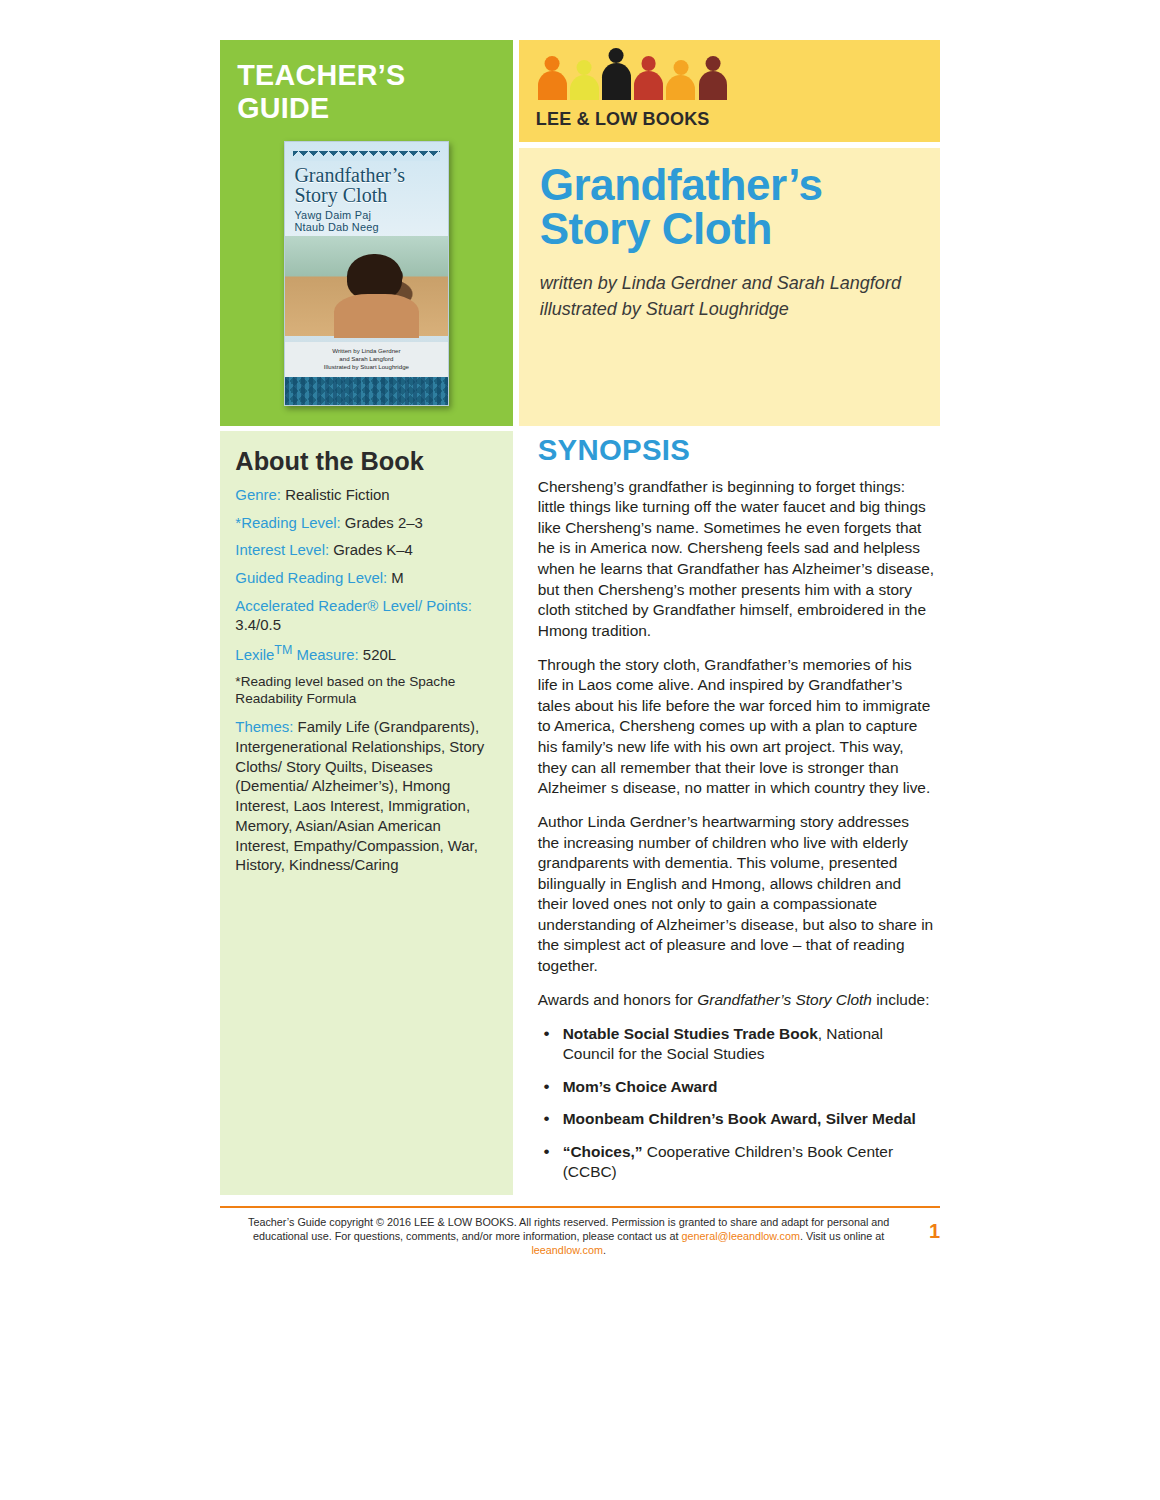TEACHER’S GUIDE
Grandfather’s
Story Cloth
Yawg Daim Paj
Ntaub Dab Neeg
Written by Linda Gerdner
and Sarah Langford
Illustrated by Stuart Loughridge
LEE & LOW BOOKS
Grandfather’s Story Cloth
written by Linda Gerdner and Sarah Langford
illustrated by Stuart Loughridge
About the Book
Genre: Realistic Fiction
*Reading Level: Grades 2–3
Interest Level: Grades K–4
Guided Reading Level: M
Accelerated Reader® Level/ Points: 3.4/0.5
LexileTM Measure: 520L
*Reading level based on the Spache Readability Formula
Themes: Family Life (Grandparents), Intergenerational Relationships, Story Cloths/ Story Quilts, Diseases (Dementia/ Alzheimer’s), Hmong Interest, Laos Interest, Immigration, Memory, Asian/Asian American Interest, Empathy/Compassion, War, History, Kindness/Caring
SYNOPSIS
Chersheng’s grandfather is beginning to forget things: little things like turning off the water faucet and big things like Chersheng’s name. Sometimes he even forgets that he is in America now. Chersheng feels sad and helpless when he learns that Grandfather has Alzheimer’s disease, but then Chersheng’s mother presents him with a story cloth stitched by Grandfather himself, embroidered in the Hmong tradition.
Through the story cloth, Grandfather’s memories of his life in Laos come alive. And inspired by Grandfather’s tales about his life before the war forced him to immigrate to America, Chersheng comes up with a plan to capture his family’s new life with his own art project. This way, they can all remember that their love is stronger than Alzheimer s disease, no matter in which country they live.
Author Linda Gerdner’s heartwarming story addresses the increasing number of children who live with elderly grandparents with dementia. This volume, presented bilingually in English and Hmong, allows children and their loved ones not only to gain a compassionate understanding of Alzheimer’s disease, but also to share in the simplest act of pleasure and love – that of reading together.
Awards and honors for Grandfather’s Story Cloth include:
Notable Social Studies Trade Book, National Council for the Social Studies
Mom’s Choice Award
Moonbeam Children’s Book Award, Silver Medal
“Choices,” Cooperative Children’s Book Center (CCBC)
Teacher’s Guide copyright © 2016 LEE & LOW BOOKS. All rights reserved. Permission is granted to share and adapt for personal and educational use. For questions, comments, and/or more information, please contact us at general@leeandlow.com. Visit us online at leeandlow.com.
1